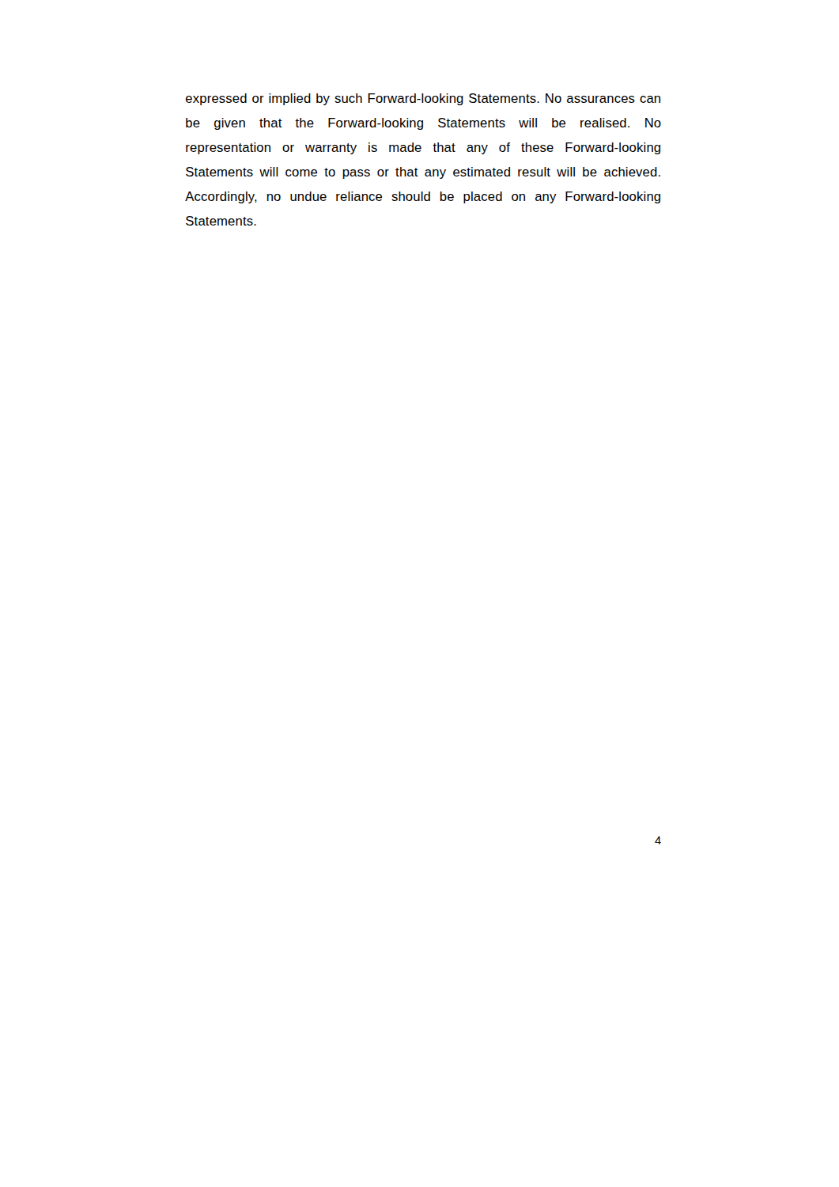expressed or implied by such Forward-looking Statements. No assurances can be given that the Forward-looking Statements will be realised. No representation or warranty is made that any of these Forward-looking Statements will come to pass or that any estimated result will be achieved. Accordingly, no undue reliance should be placed on any Forward-looking Statements.
4